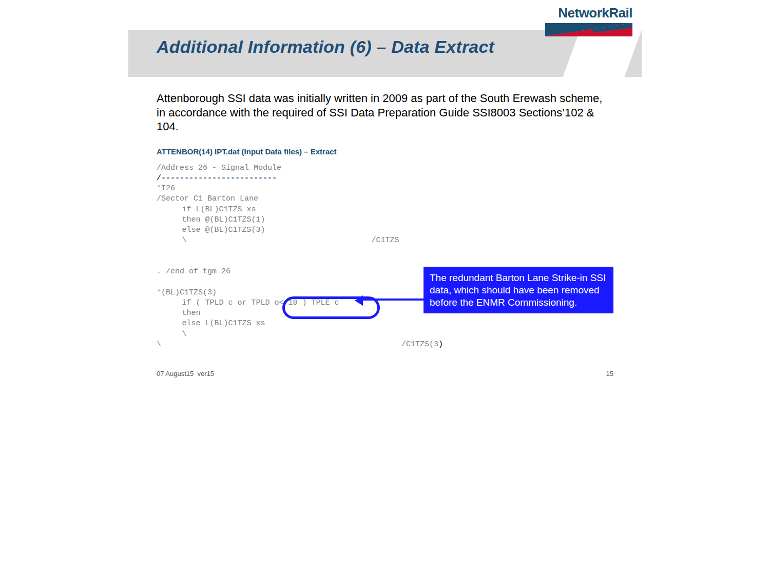Additional Information (6) – Data Extract
NetworkRail
Attenborough SSI data was initially written in 2009 as part of the South Erewash scheme, in accordance with the required of SSI Data Preparation Guide SSI8003 Sections’102 & 104.
ATTENBOR(14) IPT.dat (Input Data files) – Extract
/Address 26 - Signal Module
/-------------------------
*I26
/Sector C1 Barton Lane
 if L(BL)C1TZS xs
 then @(BL)C1TZS(1)
 else @(BL)C1TZS(3)
 \                                        /C1TZS


. /end of tgm 26

*(BL)C1TZS(3)
 if ( TPLD c or TPLD o< 10 ) TPLE c
 then
 else L(BL)C1TZS xs
 \
\                                                    /C1TZS(3)
The redundant Barton Lane Strike-in SSI data, which should have been removed before the ENMR Commissioning.
07 August15 ver15 15